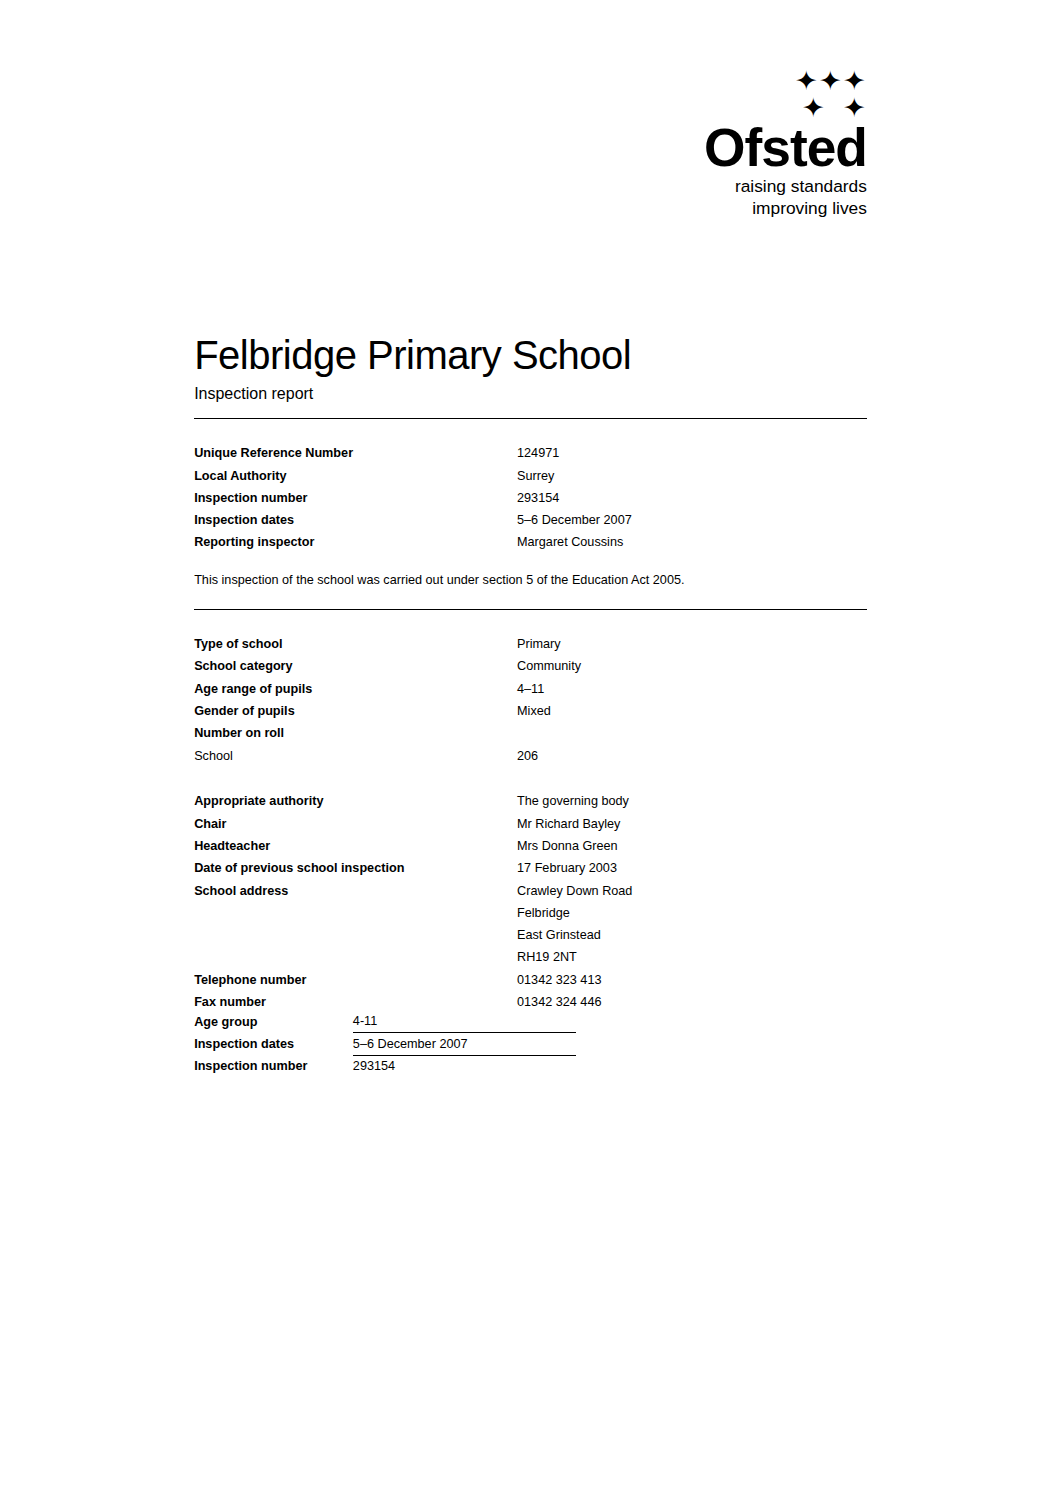✦✦✦
✦ ✦
Ofsted
raising standards
improving lives
Felbridge Primary School
Inspection report
| Unique Reference Number | 124971 |
| Local Authority | Surrey |
| Inspection number | 293154 |
| Inspection dates | 5–6 December 2007 |
| Reporting inspector | Margaret Coussins |
This inspection of the school was carried out under section 5 of the Education Act 2005.
| Type of school | Primary |
| School category | Community |
| Age range of pupils | 4–11 |
| Gender of pupils | Mixed |
| Number on roll | |
| School | 206 |
| Appropriate authority | The governing body |
| Chair | Mr Richard Bayley |
| Headteacher | Mrs Donna Green |
| Date of previous school inspection | 17 February 2003 |
| School address | Crawley Down Road |
| | Felbridge |
| | East Grinstead |
| | RH19 2NT |
| Telephone number | 01342 323 413 |
| Fax number | 01342 324 446 |
| Age group | 4-11 |
| Inspection dates | 5–6 December 2007 |
| Inspection number | 293154 |